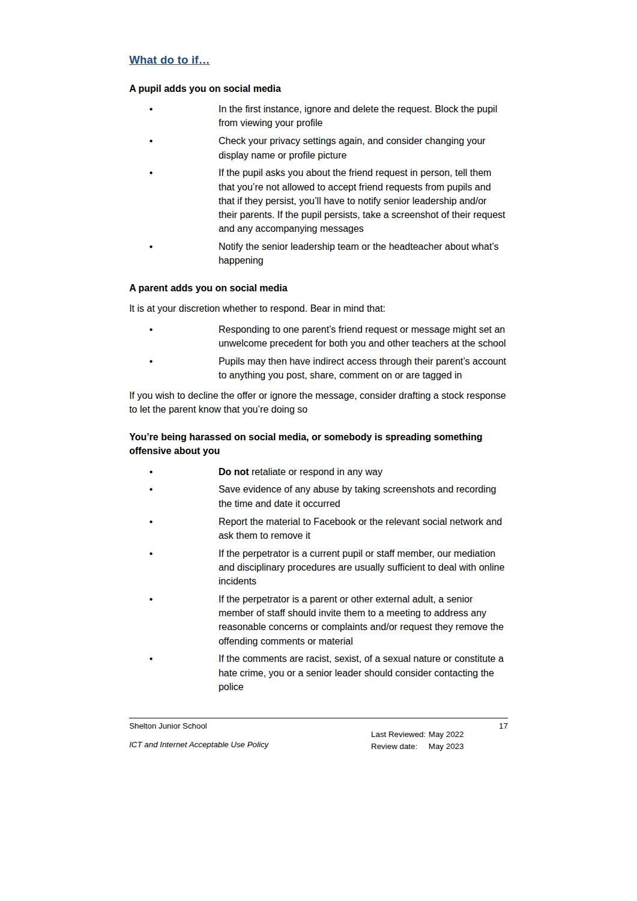What do to if…
A pupil adds you on social media
In the first instance, ignore and delete the request. Block the pupil from viewing your profile
Check your privacy settings again, and consider changing your display name or profile picture
If the pupil asks you about the friend request in person, tell them that you’re not allowed to accept friend requests from pupils and that if they persist, you’ll have to notify senior leadership and/or their parents. If the pupil persists, take a screenshot of their request and any accompanying messages
Notify the senior leadership team or the headteacher about what’s happening
A parent adds you on social media
It is at your discretion whether to respond. Bear in mind that:
Responding to one parent’s friend request or message might set an unwelcome precedent for both you and other teachers at the school
Pupils may then have indirect access through their parent’s account to anything you post, share, comment on or are tagged in
If you wish to decline the offer or ignore the message, consider drafting a stock response to let the parent know that you’re doing so
You’re being harassed on social media, or somebody is spreading something offensive about you
Do not retaliate or respond in any way
Save evidence of any abuse by taking screenshots and recording the time and date it occurred
Report the material to Facebook or the relevant social network and ask them to remove it
If the perpetrator is a current pupil or staff member, our mediation and disciplinary procedures are usually sufficient to deal with online incidents
If the perpetrator is a parent or other external adult, a senior member of staff should invite them to a meeting to address any reasonable concerns or complaints and/or request they remove the offending comments or material
If the comments are racist, sexist, of a sexual nature or constitute a hate crime, you or a senior leader should consider contacting the police
Shelton Junior School
ICT and Internet Acceptable Use Policy
| Last Reviewed: | May 2022 |
| Review date: | May 2023 |
17